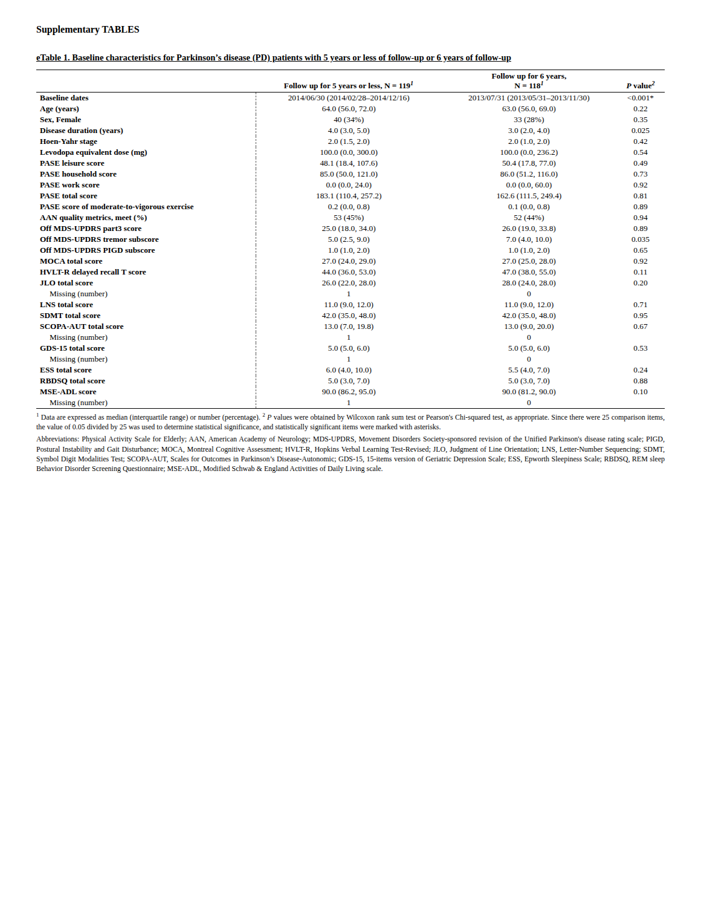Supplementary TABLES
eTable 1. Baseline characteristics for Parkinson’s disease (PD) patients with 5 years or less of follow-up or 6 years of follow-up
| | Follow up for 5 years or less, N = 119 1 | Follow up for 6 years, N = 118 1 | P value 2 |
| --- | --- | --- | --- |
| Baseline dates | 2014/06/30 (2014/02/28–2014/12/16) | 2013/07/31 (2013/05/31–2013/11/30) | <0.001* |
| Age (years) | 64.0 (56.0, 72.0) | 63.0 (56.0, 69.0) | 0.22 |
| Sex, Female | 40 (34%) | 33 (28%) | 0.35 |
| Disease duration (years) | 4.0 (3.0, 5.0) | 3.0 (2.0, 4.0) | 0.025 |
| Hoen-Yahr stage | 2.0 (1.5, 2.0) | 2.0 (1.0, 2.0) | 0.42 |
| Levodopa equivalent dose (mg) | 100.0 (0.0, 300.0) | 100.0 (0.0, 236.2) | 0.54 |
| PASE leisure score | 48.1 (18.4, 107.6) | 50.4 (17.8, 77.0) | 0.49 |
| PASE household score | 85.0 (50.0, 121.0) | 86.0 (51.2, 116.0) | 0.73 |
| PASE work score | 0.0 (0.0, 24.0) | 0.0 (0.0, 60.0) | 0.92 |
| PASE total score | 183.1 (110.4, 257.2) | 162.6 (111.5, 249.4) | 0.81 |
| PASE score of moderate-to-vigorous exercise | 0.2 (0.0, 0.8) | 0.1 (0.0, 0.8) | 0.89 |
| AAN quality metrics, meet (%) | 53 (45%) | 52 (44%) | 0.94 |
| Off MDS-UPDRS part3 score | 25.0 (18.0, 34.0) | 26.0 (19.0, 33.8) | 0.89 |
| Off MDS-UPDRS tremor subscore | 5.0 (2.5, 9.0) | 7.0 (4.0, 10.0) | 0.035 |
| Off MDS-UPDRS PIGD subscore | 1.0 (1.0, 2.0) | 1.0 (1.0, 2.0) | 0.65 |
| MOCA total score | 27.0 (24.0, 29.0) | 27.0 (25.0, 28.0) | 0.92 |
| HVLT-R delayed recall T score | 44.0 (36.0, 53.0) | 47.0 (38.0, 55.0) | 0.11 |
| JLO total score | 26.0 (22.0, 28.0) | 28.0 (24.0, 28.0) | 0.20 |
| Missing (number) | 1 | 0 | |
| LNS total score | 11.0 (9.0, 12.0) | 11.0 (9.0, 12.0) | 0.71 |
| SDMT total score | 42.0 (35.0, 48.0) | 42.0 (35.0, 48.0) | 0.95 |
| SCOPA-AUT total score | 13.0 (7.0, 19.8) | 13.0 (9.0, 20.0) | 0.67 |
| Missing (number) | 1 | 0 | |
| GDS-15 total score | 5.0 (5.0, 6.0) | 5.0 (5.0, 6.0) | 0.53 |
| Missing (number) | 1 | 0 | |
| ESS total score | 6.0 (4.0, 10.0) | 5.5 (4.0, 7.0) | 0.24 |
| RBDSQ total score | 5.0 (3.0, 7.0) | 5.0 (3.0, 7.0) | 0.88 |
| MSE-ADL score | 90.0 (86.2, 95.0) | 90.0 (81.2, 90.0) | 0.10 |
| Missing (number) | 1 | 0 | |
1 Data are expressed as median (interquartile range) or number (percentage). 2 P values were obtained by Wilcoxon rank sum test or Pearson's Chi-squared test, as appropriate. Since there were 25 comparison items, the value of 0.05 divided by 25 was used to determine statistical significance, and statistically significant items were marked with asterisks.
Abbreviations: Physical Activity Scale for Elderly; AAN, American Academy of Neurology; MDS-UPDRS, Movement Disorders Society-sponsored revision of the Unified Parkinson's disease rating scale; PIGD, Postural Instability and Gait Disturbance; MOCA, Montreal Cognitive Assessment; HVLT-R, Hopkins Verbal Learning Test-Revised; JLO, Judgment of Line Orientation; LNS, Letter-Number Sequencing; SDMT, Symbol Digit Modalities Test; SCOPA-AUT, Scales for Outcomes in Parkinson’s Disease-Autonomic; GDS-15, 15-items version of Geriatric Depression Scale; ESS, Epworth Sleepiness Scale; RBDSQ, REM sleep Behavior Disorder Screening Questionnaire; MSE-ADL, Modified Schwab & England Activities of Daily Living scale.